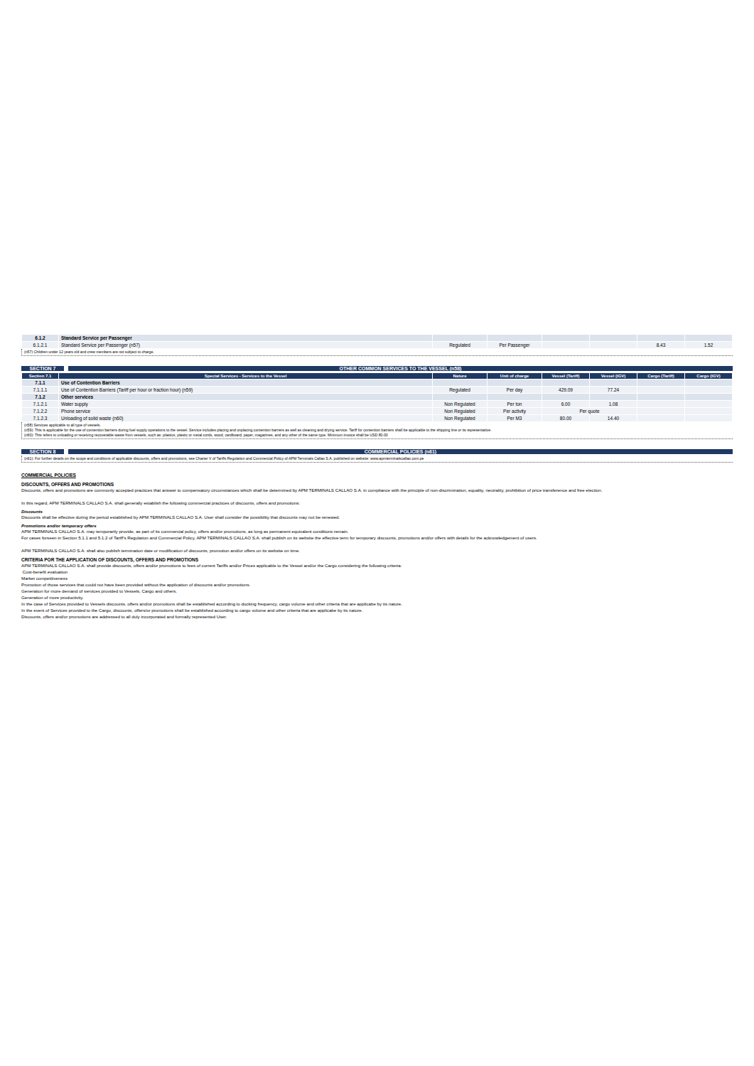| 6.1.2 | Standard Service per Passenger | | | | | | |
| 6.1.2.1 | Standard Service per Passenger (n57) | Regulated | Per Passenger | | | 8.43 | 1.52 |
(n57) Children under 12 years old and crew members are not subject to charge.
| SECTION 7 | | OTHER COMMON SERVICES TO THE VESSEL (n58) |
| Section 7.1 | Special Services - Services to the Vessel | Nature | Unit of charge | Vessel (Tariff) | Vessel (IGV) | Cargo (Tariff) | Cargo (IGV) |
| 7.1.1 | Use of Contention Barriers | | | | | | |
| 7.1.1.1 | Use of Contention Barriers (Tariff per hour or fraction hour) (n59) | Regulated | Per day | 429.09 | 77.24 | | |
| 7.1.2 | Other services | | | | | | |
| 7.1.2.1 | Water supply | Non Regulated | Per ton | 6.00 | 1.08 | | |
| 7.1.2.2 | Phone service | Non Regulated | Per activity | Per quote | | |
| 7.1.2.3 | Unloading of solid waste (n60) | Non Regulated | Per M3 | 80.00 | 14.40 | | |
(n58) Services applicable to all type of vessels.
(n59): This is applicable for the use of contention barriers during fuel supply operations to the vessel. Service includes placing and unplacing contention barriers as well as cleaning and drying service. Tariff for contention barriers shall be applicable to the shipping line or its representative.
(n60): This refers to unloading or receiving recoverable waste from vessels, such as: plastics, plastic or metal cords, wood, cardboard, paper, magazines, and any other of the same type. Minimum invoice shall be USD 80.00
| SECTION 8 | | COMMERCIAL POLICIES (n61) |
(n61): For further details on the scope and conditions of applicable discounts, offers and promotions, see Charter V of Tariffs Regulation and Commercial Policy of APM Terminals Callao S.A. published on website: www.apmterminalscallao.com.pe
COMMERCIAL POLICIES
DISCOUNTS, OFFERS AND PROMOTIONS
Discounts, offers and promotions are commonly accepted practices that answer to compensatory circumstances which shall be determined by APM TERMINALS CALLAO S.A. in compliance with the principle of non-discrimination, equality, neutrality, prohibition of price transference and free election.
In this regard, APM TERMINALS CALLAO S.A. shall generally establish the following commercial practices of discounts, offers and promotions:
Discounts
Discounts shall be effective during the period established by APM TERMINALS CALLAO S.A. User shall consider the possibility that discounts may not be renewed.
Promotions and/or temporary offers
APM TERMINALS CALLAO S.A. may temporarily provide, as part of its commercial policy, offers and/or promotions, as long as permanent equivalent conditions remain.
For cases forseen in Section 5.1.1 and 5.1.2 of Tariff's Regulation and Commercial Policy, APM TERMINALS CALLAO S.A. shall publish on its website the effective term for temporary discounts, promotions and/or offers with details for the acknowledgement of users.
APM TERMINALS CALLAO S.A. shall also publish termination date or modification of discounts, promotion and/or offers on its website on time.
CRITERIA POR THE APPLICATION OF DISCOUNTS, OFFERS AND PROMOTIONS
APM TERMINALS CALLAO S.A. shall provide discounts, offers and/or promotions to fees of current Tariffs and/or Prices applicable to the Vessel and/or the Cargo considering the following criteria:
Cost-benefit evaluation
Market competitiveness
Promotion of those services that could not have been provided without the application of discounts and/or promotions.
Generation for more demand of services provided to Vessels, Cargo and others.
Generation of more productivity.
In the case of Services provided to Vessels discounts, offers and/or promotions shall be established according to docking frequency, cargo volume and other criteria that are applicabe by its nature.
In the event of Services provided to the Cargo, discounts, offers/or promotions shall be established according to cargo volume and other criteria that are applicabe by its nature.
Discounts, offers and/or promotions are addressed to all duly incorporated and formally represented User.